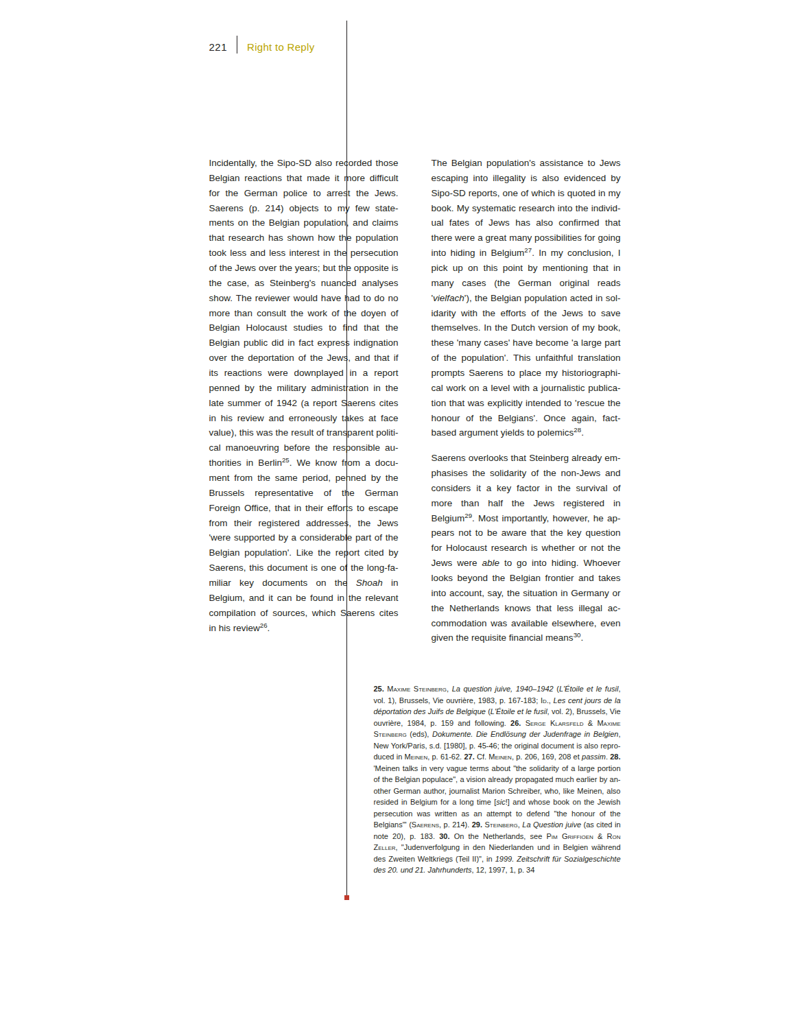221 Right to Reply
Incidentally, the Sipo-SD also recorded those Belgian reactions that made it more difficult for the German police to arrest the Jews. Saerens (p. 214) objects to my few statements on the Belgian population, and claims that research has shown how the population took less and less interest in the persecution of the Jews over the years; but the opposite is the case, as Steinberg's nuanced analyses show. The reviewer would have had to do no more than consult the work of the doyen of Belgian Holocaust studies to find that the Belgian public did in fact express indignation over the deportation of the Jews, and that if its reactions were downplayed in a report penned by the military administration in the late summer of 1942 (a report Saerens cites in his review and erroneously takes at face value), this was the result of transparent political manoeuvring before the responsible authorities in Berlin25. We know from a document from the same period, penned by the Brussels representative of the German Foreign Office, that in their efforts to escape from their registered addresses, the Jews 'were supported by a considerable part of the Belgian population'. Like the report cited by Saerens, this document is one of the long-familiar key documents on the Shoah in Belgium, and it can be found in the relevant compilation of sources, which Saerens cites in his review26.
The Belgian population's assistance to Jews escaping into illegality is also evidenced by Sipo-SD reports, one of which is quoted in my book. My systematic research into the individual fates of Jews has also confirmed that there were a great many possibilities for going into hiding in Belgium27. In my conclusion, I pick up on this point by mentioning that in many cases (the German original reads 'vielfach'), the Belgian population acted in solidarity with the efforts of the Jews to save themselves. In the Dutch version of my book, these 'many cases' have become 'a large part of the population'. This unfaithful translation prompts Saerens to place my historiographical work on a level with a journalistic publication that was explicitly intended to 'rescue the honour of the Belgians'. Once again, fact-based argument yields to polemics28.
Saerens overlooks that Steinberg already emphasises the solidarity of the non-Jews and considers it a key factor in the survival of more than half the Jews registered in Belgium29. Most importantly, however, he appears not to be aware that the key question for Holocaust research is whether or not the Jews were able to go into hiding. Whoever looks beyond the Belgian frontier and takes into account, say, the situation in Germany or the Netherlands knows that less illegal accommodation was available elsewhere, even given the requisite financial means30.
25. Maxime Steinberg, La question juive, 1940–1942 (L'Étoile et le fusil, vol. 1), Brussels, Vie ouvrière, 1983, p. 167-183; Id., Les cent jours de la déportation des Juifs de Belgique (L'Étoile et le fusil, vol. 2), Brussels, Vie ouvrière, 1984, p. 159 and following. 26. Serge Klarsfeld & Maxime Steinberg (eds), Dokumente. Die Endlösung der Judenfrage in Belgien, New York/Paris, s.d. [1980], p. 45-46; the original document is also reproduced in Meinen, p. 61-62. 27. Cf. Meinen, p. 206, 169, 208 et passim. 28. 'Meinen talks in very vague terms about "the solidarity of a large portion of the Belgian populace", a vision already propagated much earlier by another German author, journalist Marion Schreiber, who, like Meinen, also resided in Belgium for a long time [sic!] and whose book on the Jewish persecution was written as an attempt to defend "the honour of the Belgians"' (Saerens, p. 214). 29. Steinberg, La Question juive (as cited in note 20), p. 183. 30. On the Netherlands, see Pim Griffioen & Ron Zeller, "Judenverfolgung in den Niederlanden und in Belgien während des Zweiten Weltkriegs (Teil II)", in 1999. Zeitschrift für Sozialgeschichte des 20. und 21. Jahrhunderts, 12, 1997, 1, p. 34